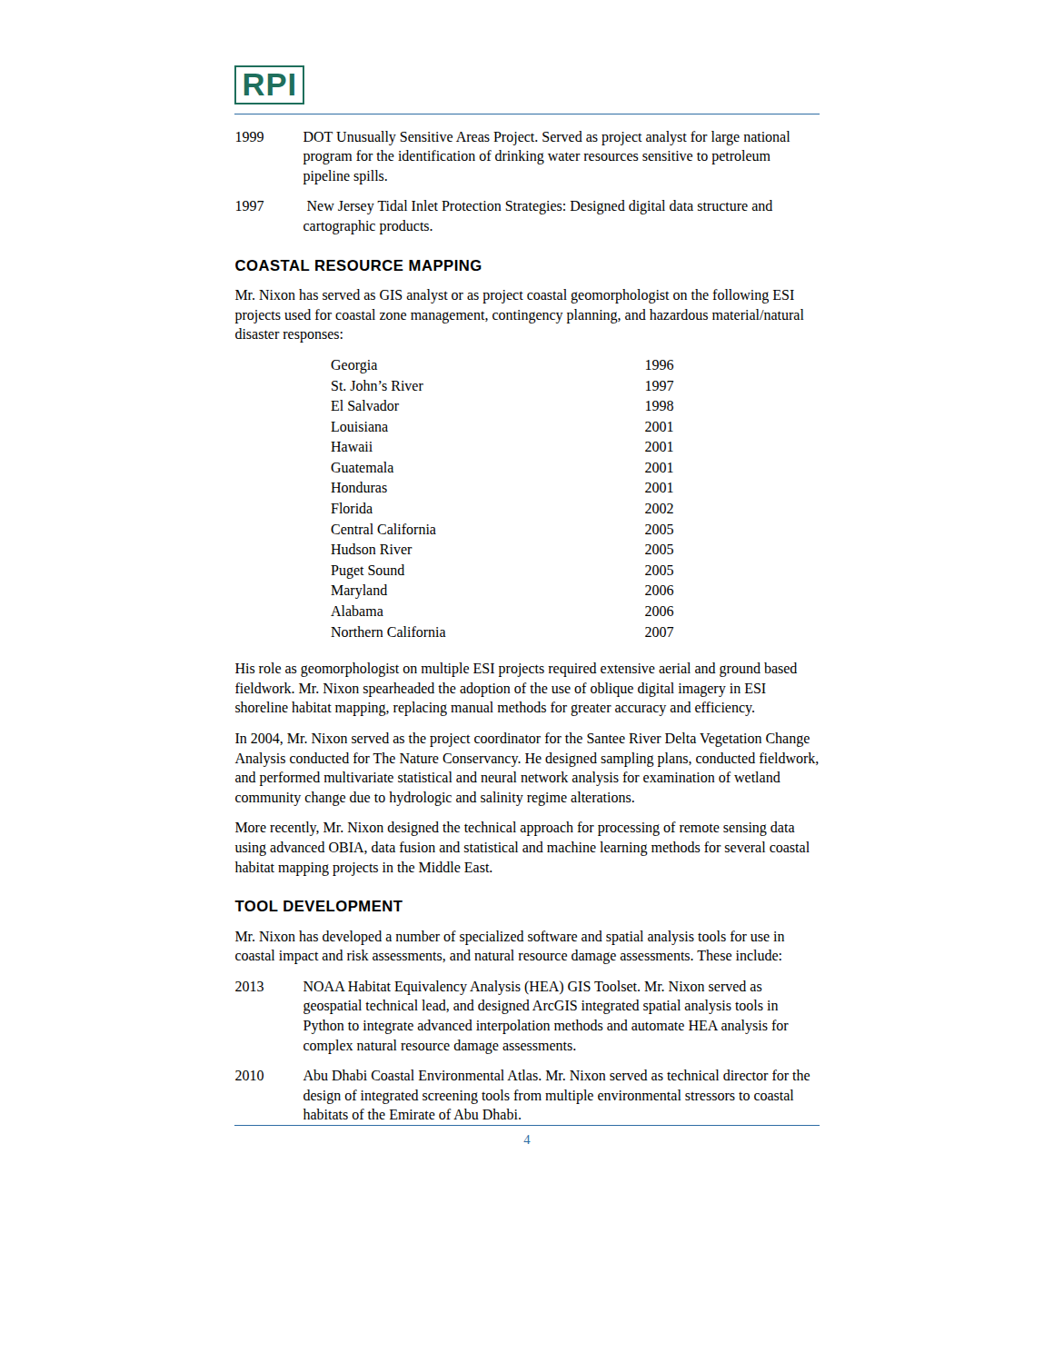RPI
1999
DOT Unusually Sensitive Areas Project. Served as project analyst for large national program for the identification of drinking water resources sensitive to petroleum pipeline spills.
1997
New Jersey Tidal Inlet Protection Strategies: Designed digital data structure and cartographic products.
COASTAL RESOURCE MAPPING
Mr. Nixon has served as GIS analyst or as project coastal geomorphologist on the following ESI projects used for coastal zone management, contingency planning, and hazardous material/natural disaster responses:
| Georgia | 1996 |
| St. John’s River | 1997 |
| El Salvador | 1998 |
| Louisiana | 2001 |
| Hawaii | 2001 |
| Guatemala | 2001 |
| Honduras | 2001 |
| Florida | 2002 |
| Central California | 2005 |
| Hudson River | 2005 |
| Puget Sound | 2005 |
| Maryland | 2006 |
| Alabama | 2006 |
| Northern California | 2007 |
His role as geomorphologist on multiple ESI projects required extensive aerial and ground based fieldwork. Mr. Nixon spearheaded the adoption of the use of oblique digital imagery in ESI shoreline habitat mapping, replacing manual methods for greater accuracy and efficiency.
In 2004, Mr. Nixon served as the project coordinator for the Santee River Delta Vegetation Change Analysis conducted for The Nature Conservancy. He designed sampling plans, conducted fieldwork, and performed multivariate statistical and neural network analysis for examination of wetland community change due to hydrologic and salinity regime alterations.
More recently, Mr. Nixon designed the technical approach for processing of remote sensing data using advanced OBIA, data fusion and statistical and machine learning methods for several coastal habitat mapping projects in the Middle East.
TOOL DEVELOPMENT
Mr. Nixon has developed a number of specialized software and spatial analysis tools for use in coastal impact and risk assessments, and natural resource damage assessments. These include:
2013
NOAA Habitat Equivalency Analysis (HEA) GIS Toolset. Mr. Nixon served as geospatial technical lead, and designed ArcGIS integrated spatial analysis tools in Python to integrate advanced interpolation methods and automate HEA analysis for complex natural resource damage assessments.
2010
Abu Dhabi Coastal Environmental Atlas. Mr. Nixon served as technical director for the design of integrated screening tools from multiple environmental stressors to coastal habitats of the Emirate of Abu Dhabi.
4